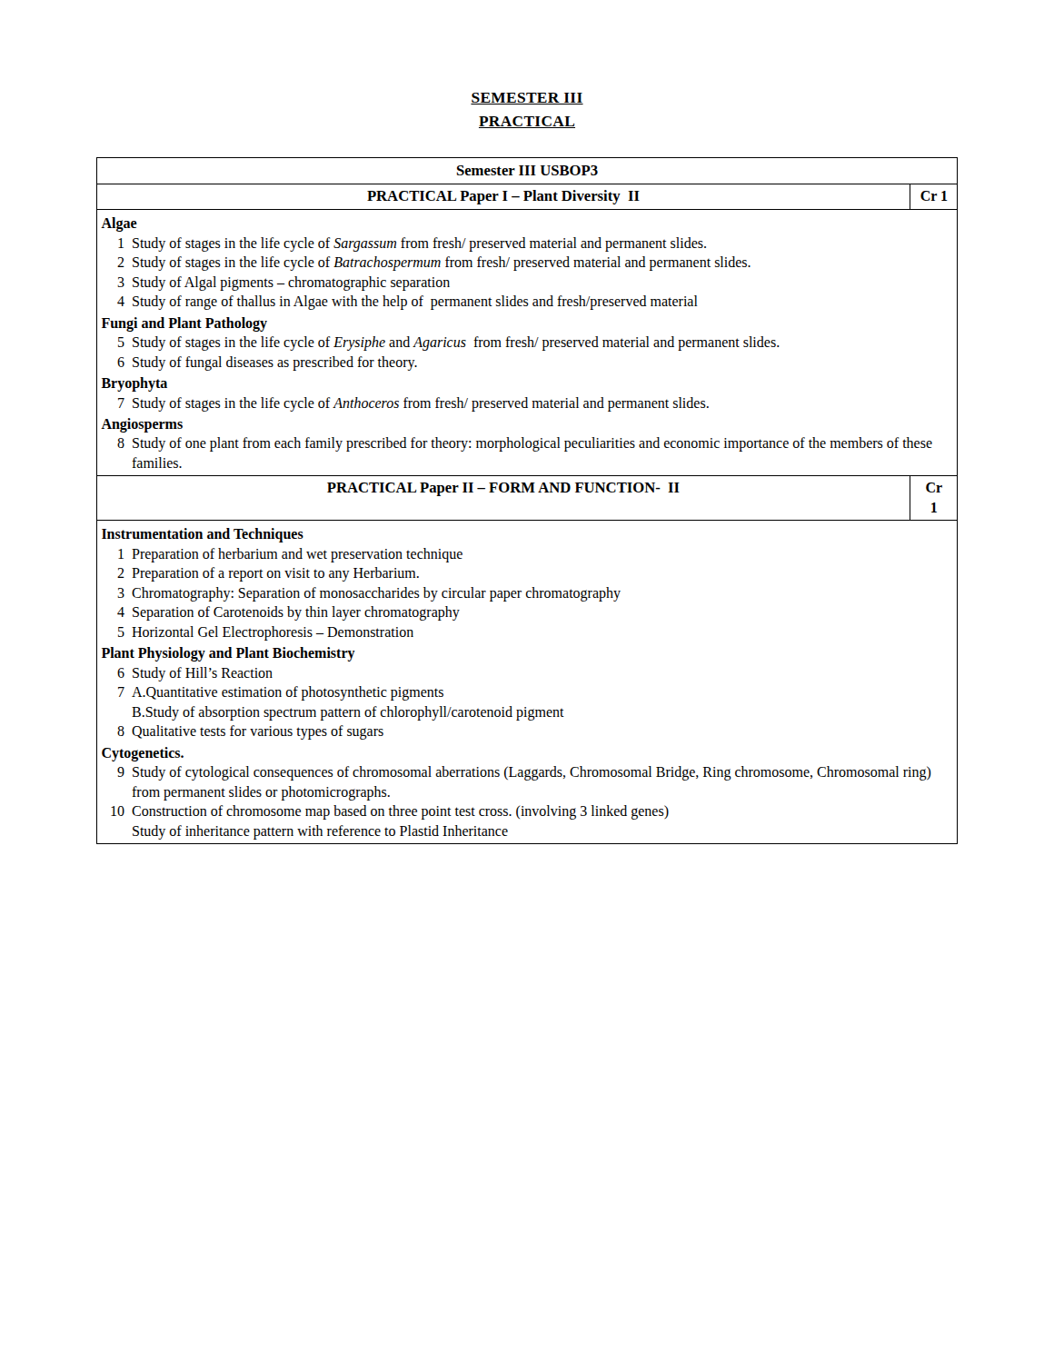SEMESTER III
PRACTICAL
| Semester III USBOP3 |
| PRACTICAL Paper I – Plant Diversity II | Cr 1 |
| Algae 1 Study of stages in the life cycle of Sargassum from fresh/ preserved material and permanent slides. 2 Study of stages in the life cycle of Batrachospermum from fresh/ preserved material and permanent slides. 3 Study of Algal pigments – chromatographic separation 4 Study of range of thallus in Algae with the help of permanent slides and fresh/preserved material Fungi and Plant Pathology 5 Study of stages in the life cycle of Erysiphe and Agaricus from fresh/ preserved material and permanent slides. 6 Study of fungal diseases as prescribed for theory. Bryophyta 7 Study of stages in the life cycle of Anthoceros from fresh/ preserved material and permanent slides. Angiosperms 8 Study of one plant from each family prescribed for theory: morphological peculiarities and economic importance of the members of these families. |
| PRACTICAL Paper II – FORM AND FUNCTION- II | Cr 1 |
| Instrumentation and Techniques 1 Preparation of herbarium and wet preservation technique 2 Preparation of a report on visit to any Herbarium. 3 Chromatography: Separation of monosaccharides by circular paper chromatography 4 Separation of Carotenoids by thin layer chromatography 5 Horizontal Gel Electrophoresis – Demonstration Plant Physiology and Plant Biochemistry 6 Study of Hill’s Reaction 7 A.Quantitative estimation of photosynthetic pigments B.Study of absorption spectrum pattern of chlorophyll/carotenoid pigment 8 Qualitative tests for various types of sugars Cytogenetics. 9 Study of cytological consequences of chromosomal aberrations (Laggards, Chromosomal Bridge, Ring chromosome, Chromosomal ring) from permanent slides or photomicrographs. 10 Construction of chromosome map based on three point test cross. (involving 3 linked genes) Study of inheritance pattern with reference to Plastid Inheritance |